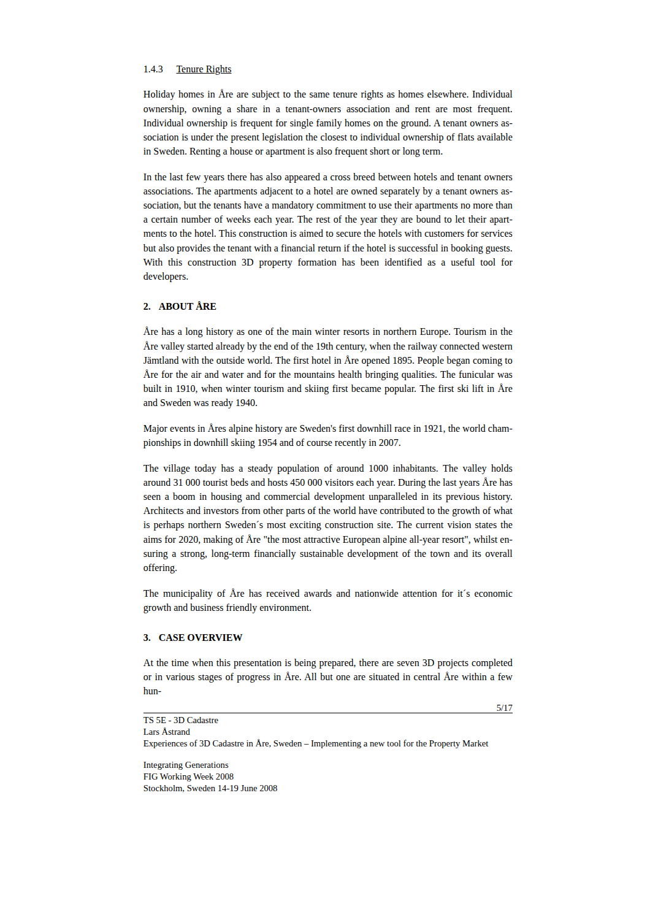1.4.3 Tenure Rights
Holiday homes in Åre are subject to the same tenure rights as homes elsewhere. Individual ownership, owning a share in a tenant-owners association and rent are most frequent. Individual ownership is frequent for single family homes on the ground. A tenant owners association is under the present legislation the closest to individual ownership of flats available in Sweden. Renting a house or apartment is also frequent short or long term.
In the last few years there has also appeared a cross breed between hotels and tenant owners associations. The apartments adjacent to a hotel are owned separately by a tenant owners association, but the tenants have a mandatory commitment to use their apartments no more than a certain number of weeks each year. The rest of the year they are bound to let their apartments to the hotel. This construction is aimed to secure the hotels with customers for services but also provides the tenant with a financial return if the hotel is successful in booking guests. With this construction 3D property formation has been identified as a useful tool for developers.
2. ABOUT ÅRE
Åre has a long history as one of the main winter resorts in northern Europe. Tourism in the Åre valley started already by the end of the 19th century, when the railway connected western Jämtland with the outside world. The first hotel in Åre opened 1895. People began coming to Åre for the air and water and for the mountains health bringing qualities. The funicular was built in 1910, when winter tourism and skiing first became popular. The first ski lift in Åre and Sweden was ready 1940.
Major events in Åres alpine history are Sweden's first downhill race in 1921, the world championships in downhill skiing 1954 and of course recently in 2007.
The village today has a steady population of around 1000 inhabitants. The valley holds around 31 000 tourist beds and hosts 450 000 visitors each year. During the last years Åre has seen a boom in housing and commercial development unparalleled in its previous history. Architects and investors from other parts of the world have contributed to the growth of what is perhaps northern Sweden´s most exciting construction site. The current vision states the aims for 2020, making of Åre "the most attractive European alpine all-year resort", whilst ensuring a strong, long-term financially sustainable development of the town and its overall offering.
The municipality of Åre has received awards and nationwide attention for it´s economic growth and business friendly environment.
3. CASE OVERVIEW
At the time when this presentation is being prepared, there are seven 3D projects completed or in various stages of progress in Åre. All but one are situated in central Åre within a few hun-
5/17
TS 5E - 3D Cadastre Lars Åstrand Experiences of 3D Cadastre in Åre, Sweden – Implementing a new tool for the Property Market
Integrating Generations FIG Working Week 2008 Stockholm, Sweden 14-19 June 2008